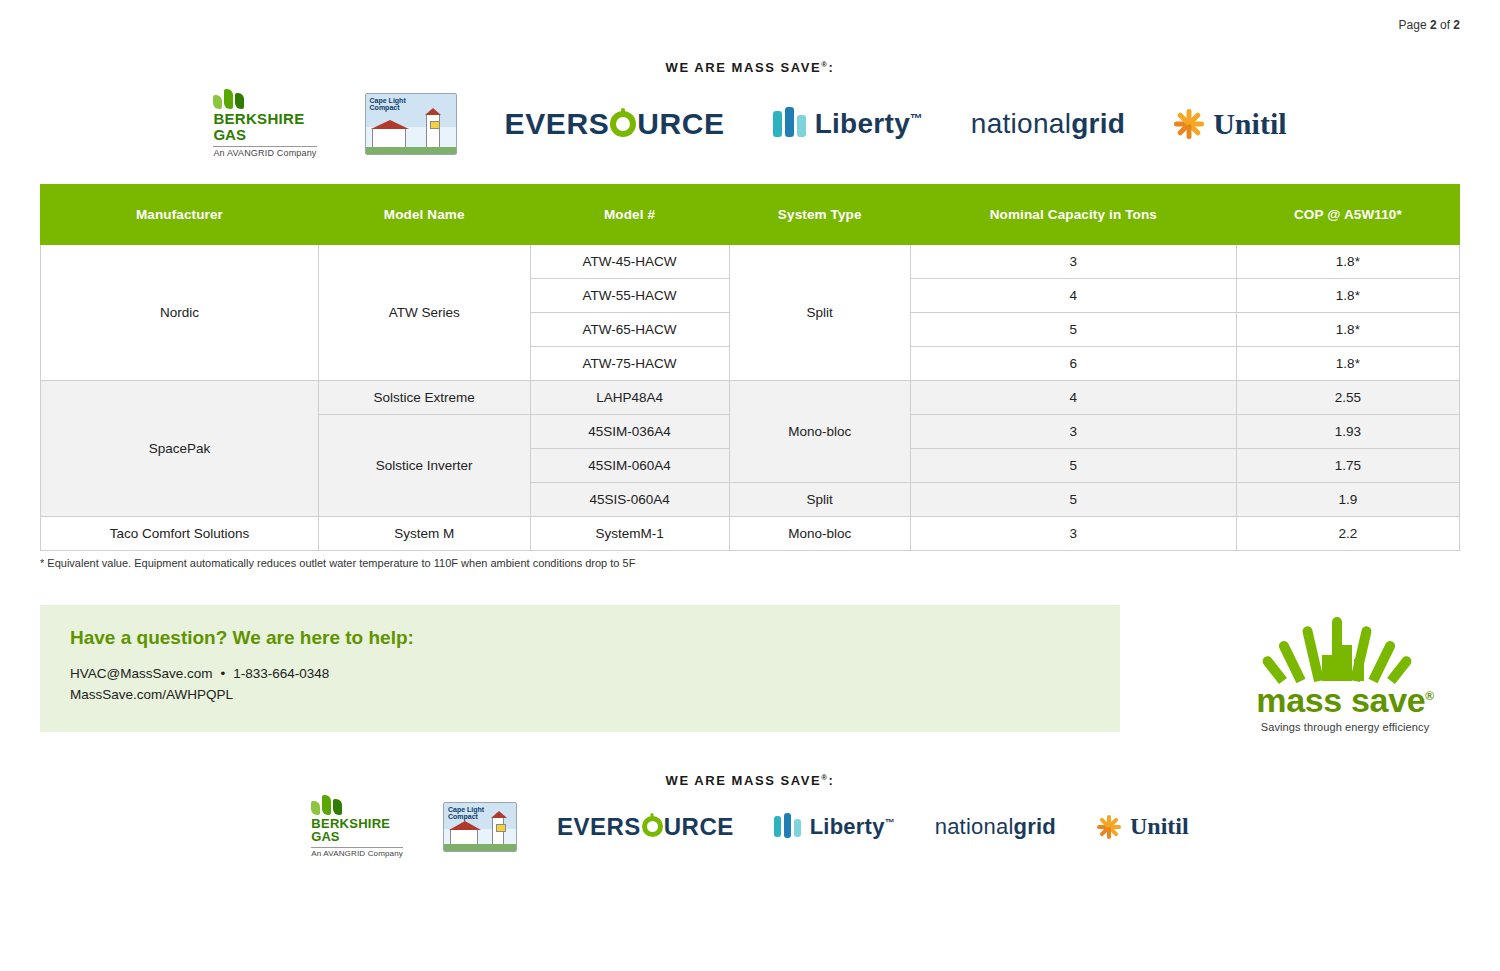Page 2 of 2
WE ARE MASS SAVE®:
BERKSHIRE
GAS
An AVANGRID Company
Cape Light
Compact
EVERS URCE
Liberty™
national grid
Unitil
| Manufacturer | Model Name | Model # | System Type | Nominal Capacity in Tons | COP @ A5W110* |
| --- | --- | --- | --- | --- | --- |
| Nordic | ATW Series | ATW-45-HACW | Split | 3 | 1.8* |
| ATW-55-HACW | 4 | 1.8* |
| ATW-65-HACW | 5 | 1.8* |
| ATW-75-HACW | 6 | 1.8* |
| SpacePak | Solstice Extreme | LAHP48A4 | Mono-bloc | 4 | 2.55 |
| Solstice Inverter | 45SIM-036A4 | 3 | 1.93 |
| 45SIM-060A4 | 5 | 1.75 |
| 45SIS-060A4 | Split | 5 | 1.9 |
| Taco Comfort Solutions | System M | SystemM-1 | Mono-bloc | 3 | 2.2 |
* Equivalent value. Equipment automatically reduces outlet water temperature to 110F when ambient conditions drop to 5F
Have a question? We are here to help:
HVAC@MassSave.com•1-833-664-0348
MassSave.com/AWHPQPL
mass save®
Savings through energy efficiency
WE ARE MASS SAVE®:
BERKSHIRE
GAS
An AVANGRID Company
Cape Light
Compact
EVERS URCE
Liberty™
national grid
Unitil